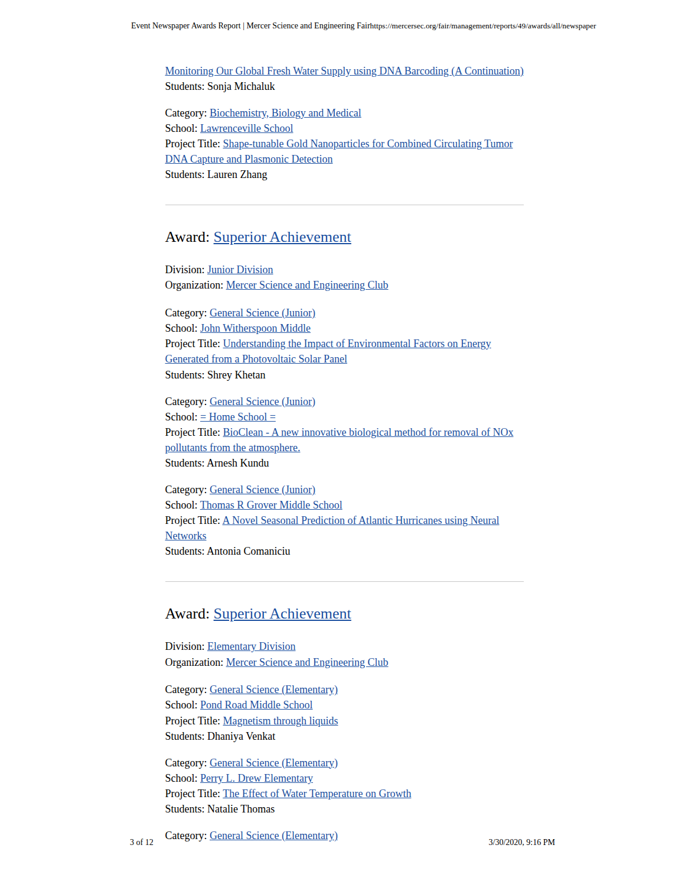Event Newspaper Awards Report | Mercer Science and Engineering Fair https://mercersec.org/fair/management/reports/49/awards/all/newspaper
Monitoring Our Global Fresh Water Supply using DNA Barcoding (A Continuation)
Students: Sonja Michaluk
Category: Biochemistry, Biology and Medical
School: Lawrenceville School
Project Title: Shape-tunable Gold Nanoparticles for Combined Circulating Tumor DNA Capture and Plasmonic Detection
Students: Lauren Zhang
Award: Superior Achievement
Division: Junior Division
Organization: Mercer Science and Engineering Club
Category: General Science (Junior)
School: John Witherspoon Middle
Project Title: Understanding the Impact of Environmental Factors on Energy Generated from a Photovoltaic Solar Panel
Students: Shrey Khetan
Category: General Science (Junior)
School: = Home School =
Project Title: BioClean - A new innovative biological method for removal of NOx pollutants from the atmosphere.
Students: Arnesh Kundu
Category: General Science (Junior)
School: Thomas R Grover Middle School
Project Title: A Novel Seasonal Prediction of Atlantic Hurricanes using Neural Networks
Students: Antonia Comaniciu
Award: Superior Achievement
Division: Elementary Division
Organization: Mercer Science and Engineering Club
Category: General Science (Elementary)
School: Pond Road Middle School
Project Title: Magnetism through liquids
Students: Dhaniya Venkat
Category: General Science (Elementary)
School: Perry L. Drew Elementary
Project Title: The Effect of Water Temperature on Growth
Students: Natalie Thomas
Category: General Science (Elementary)
3 of 12 3/30/2020, 9:16 PM